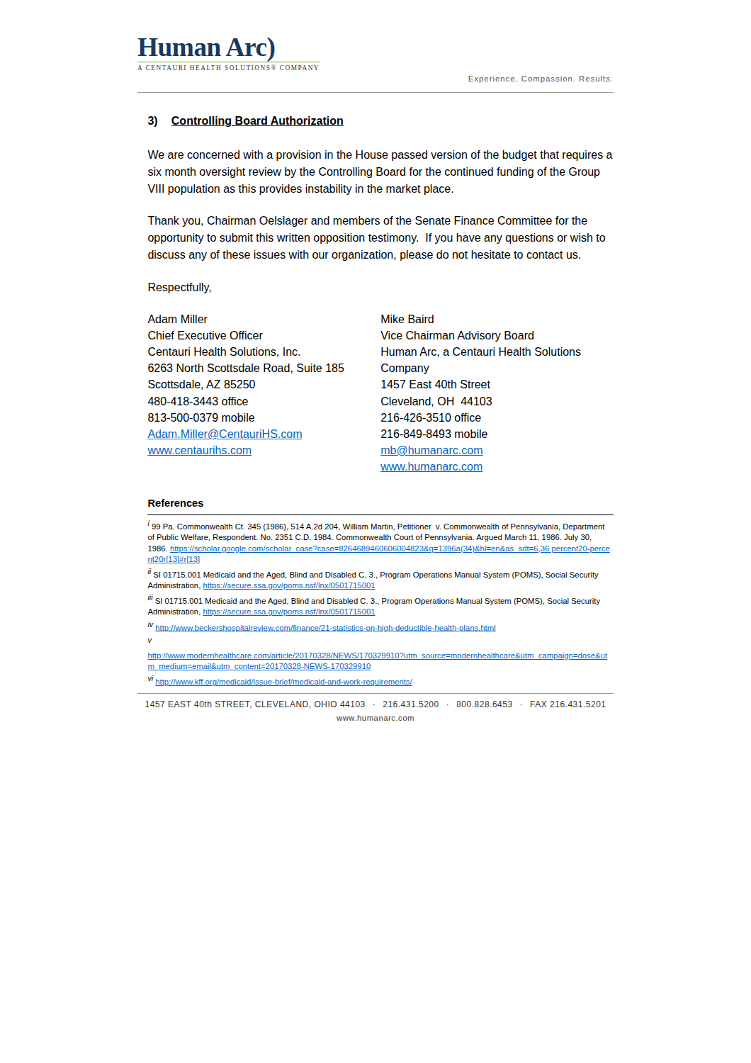Human Arc)
A CENTAURI HEALTH SOLUTIONS® COMPANY
Experience. Compassion. Results.
3) Controlling Board Authorization
We are concerned with a provision in the House passed version of the budget that requires a six month oversight review by the Controlling Board for the continued funding of the Group VIII population as this provides instability in the market place.
Thank you, Chairman Oelslager and members of the Senate Finance Committee for the opportunity to submit this written opposition testimony. If you have any questions or wish to discuss any of these issues with our organization, please do not hesitate to contact us.
Respectfully,
Adam Miller
Chief Executive Officer
Centauri Health Solutions, Inc.
6263 North Scottsdale Road, Suite 185
Scottsdale, AZ 85250
480-418-3443 office
813-500-0379 mobile
Adam.Miller@CentauriHS.com
www.centaurihs.com
Mike Baird
Vice Chairman Advisory Board
Human Arc, a Centauri Health Solutions Company
1457 East 40th Street
Cleveland, OH 44103
216-426-3510 office
216-849-8493 mobile
mb@humanarc.com
www.humanarc.com
References
i 99 Pa. Commonwealth Ct. 345 (1986), 514 A.2d 204, William Martin, Petitioner v. Commonwealth of Pennsylvania, Department of Public Welfare, Respondent. No. 2351 C.D. 1984. Commonwealth Court of Pennsylvania. Argued March 11, 1986. July 30, 1986. https://scholar.google.com/scholar_case?case=8264689460606004823&q=1396a(34)&hl=en&as_sdt=6,36 percent20-percent20r[13]#r[13]
ii SI 01715.001 Medicaid and the Aged, Blind and Disabled C. 3., Program Operations Manual System (POMS), Social Security Administration, https://secure.ssa.gov/poms.nsf/lnx/0501715001
iii SI 01715.001 Medicaid and the Aged, Blind and Disabled C. 3., Program Operations Manual System (POMS), Social Security Administration, https://secure.ssa.gov/poms.nsf/lnx/0501715001
iv http://www.beckershospitalreview.com/finance/21-statistics-on-high-deductible-health-plans.html
v
http://www.modernhealthcare.com/article/20170328/NEWS/170329910?utm_source=modernhealthcare&utm_campaign=dose&utm_medium=email&utm_content=20170328-NEWS-170329910
vi http://www.kff.org/medicaid/issue-brief/medicaid-and-work-requirements/
1457 EAST 40th STREET, CLEVELAND, OHIO 44103·216.431.5200·800.828.6453·FAX 216.431.5201
www.humanarc.com